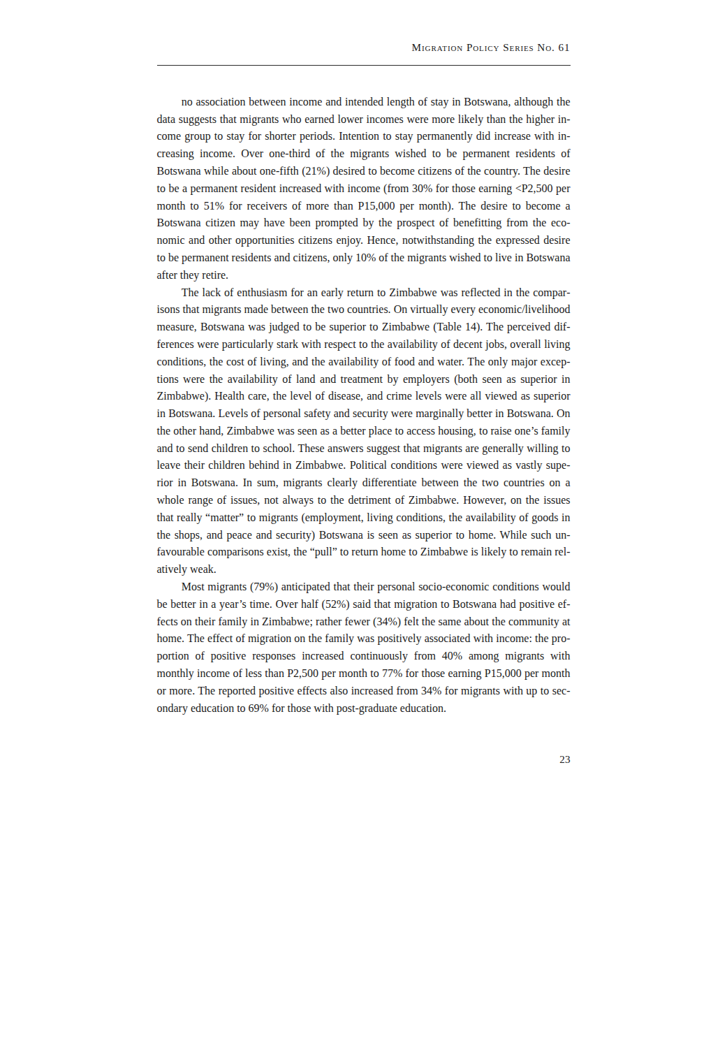Migration Policy Series No. 61
no association between income and intended length of stay in Botswana, although the data suggests that migrants who earned lower incomes were more likely than the higher income group to stay for shorter periods. Intention to stay permanently did increase with increasing income. Over one-third of the migrants wished to be permanent residents of Botswana while about one-fifth (21%) desired to become citizens of the country. The desire to be a permanent resident increased with income (from 30% for those earning <P2,500 per month to 51% for receivers of more than P15,000 per month). The desire to become a Botswana citizen may have been prompted by the prospect of benefitting from the economic and other opportunities citizens enjoy. Hence, notwithstanding the expressed desire to be permanent residents and citizens, only 10% of the migrants wished to live in Botswana after they retire.
The lack of enthusiasm for an early return to Zimbabwe was reflected in the comparisons that migrants made between the two countries. On virtually every economic/livelihood measure, Botswana was judged to be superior to Zimbabwe (Table 14). The perceived differences were particularly stark with respect to the availability of decent jobs, overall living conditions, the cost of living, and the availability of food and water. The only major exceptions were the availability of land and treatment by employers (both seen as superior in Zimbabwe). Health care, the level of disease, and crime levels were all viewed as superior in Botswana. Levels of personal safety and security were marginally better in Botswana. On the other hand, Zimbabwe was seen as a better place to access housing, to raise one’s family and to send children to school. These answers suggest that migrants are generally willing to leave their children behind in Zimbabwe. Political conditions were viewed as vastly superior in Botswana. In sum, migrants clearly differentiate between the two countries on a whole range of issues, not always to the detriment of Zimbabwe. However, on the issues that really “matter” to migrants (employment, living conditions, the availability of goods in the shops, and peace and security) Botswana is seen as superior to home. While such unfavourable comparisons exist, the “pull” to return home to Zimbabwe is likely to remain relatively weak.
Most migrants (79%) anticipated that their personal socio-economic conditions would be better in a year’s time. Over half (52%) said that migration to Botswana had positive effects on their family in Zimbabwe; rather fewer (34%) felt the same about the community at home. The effect of migration on the family was positively associated with income: the proportion of positive responses increased continuously from 40% among migrants with monthly income of less than P2,500 per month to 77% for those earning P15,000 per month or more. The reported positive effects also increased from 34% for migrants with up to secondary education to 69% for those with post-graduate education.
23